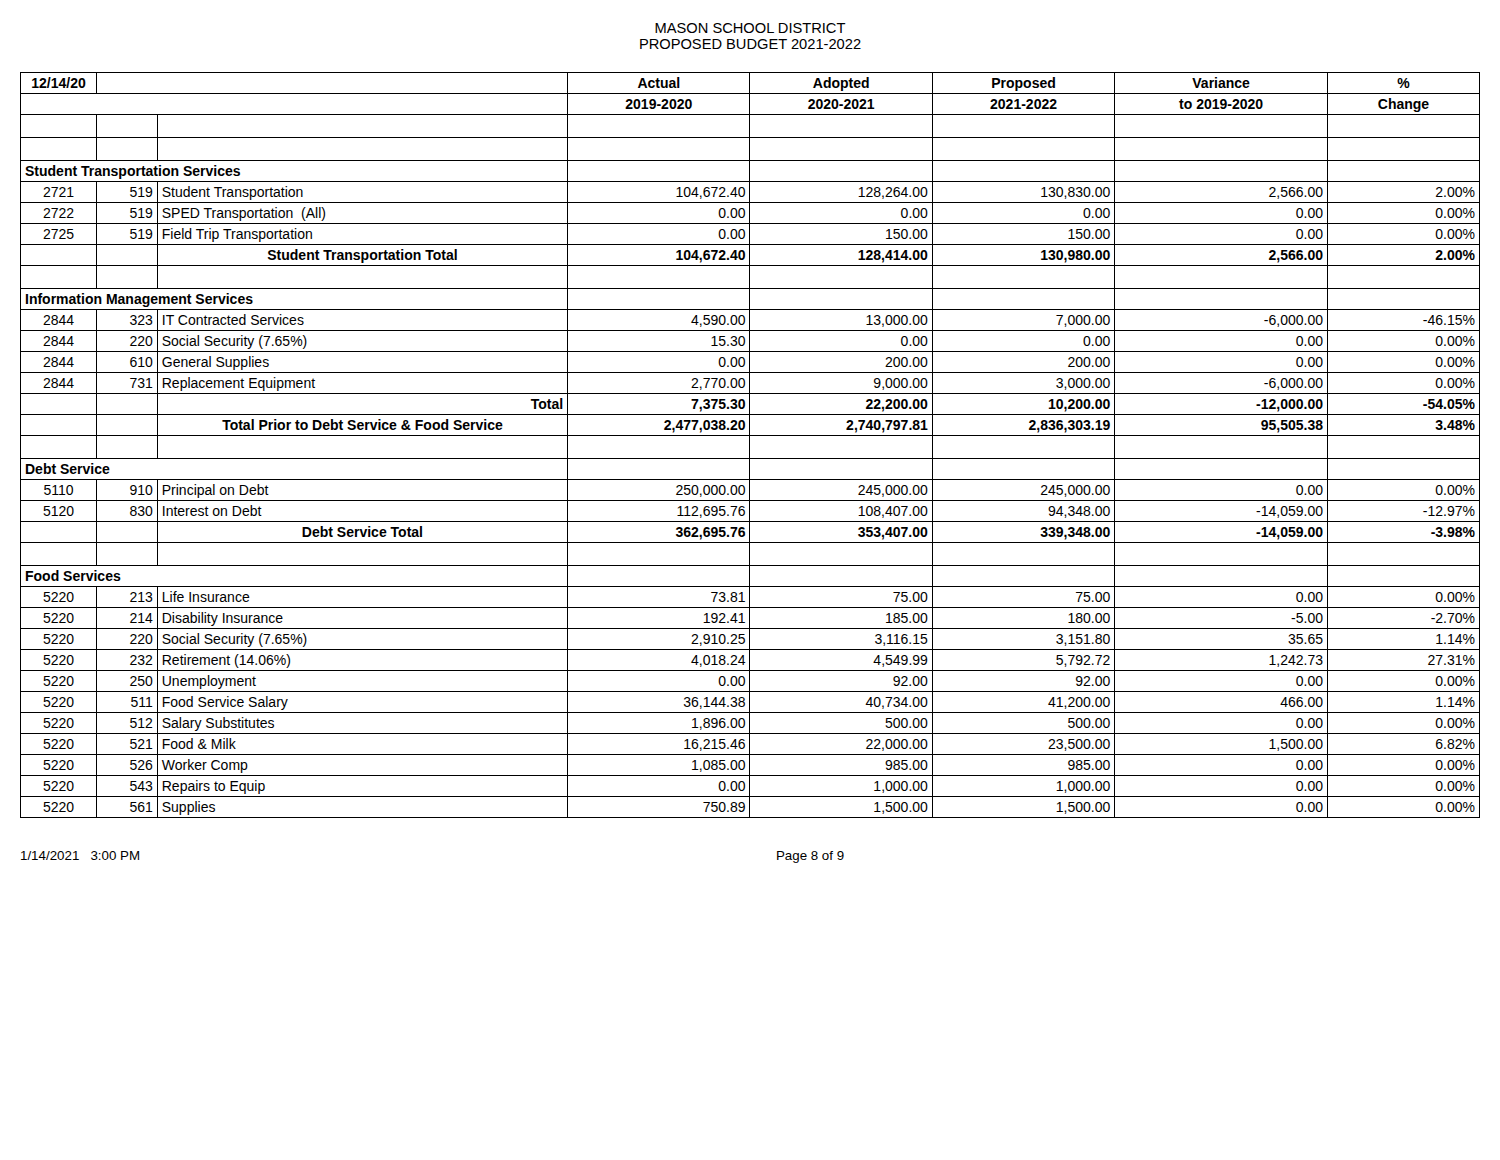MASON SCHOOL DISTRICT
PROPOSED BUDGET 2021-2022
| 12/14/20 | | | Actual | Adopted | Proposed | Variance | % |
| --- | --- | --- | --- | --- | --- | --- | --- |
| | | | 2019-2020 | 2020-2021 | 2021-2022 | to 2019-2020 | Change |
| Student Transportation Services | | | | | |
| 2721 | 519 | Student Transportation | 104,672.40 | 128,264.00 | 130,830.00 | 2,566.00 | 2.00% |
| 2722 | 519 | SPED Transportation (All) | 0.00 | 0.00 | 0.00 | 0.00 | 0.00% |
| 2725 | 519 | Field Trip Transportation | 0.00 | 150.00 | 150.00 | 0.00 | 0.00% |
| | | Student Transportation Total | 104,672.40 | 128,414.00 | 130,980.00 | 2,566.00 | 2.00% |
| Information Management Services | | | | | |
| 2844 | 323 | IT Contracted Services | 4,590.00 | 13,000.00 | 7,000.00 | -6,000.00 | -46.15% |
| 2844 | 220 | Social Security (7.65%) | 15.30 | 0.00 | 0.00 | 0.00 | 0.00% |
| 2844 | 610 | General Supplies | 0.00 | 200.00 | 200.00 | 0.00 | 0.00% |
| 2844 | 731 | Replacement Equipment | 2,770.00 | 9,000.00 | 3,000.00 | -6,000.00 | 0.00% |
| | | Total | 7,375.30 | 22,200.00 | 10,200.00 | -12,000.00 | -54.05% |
| | | Total Prior to Debt Service & Food Service | 2,477,038.20 | 2,740,797.81 | 2,836,303.19 | 95,505.38 | 3.48% |
| Debt Service | | | | | |
| 5110 | 910 | Principal on Debt | 250,000.00 | 245,000.00 | 245,000.00 | 0.00 | 0.00% |
| 5120 | 830 | Interest on Debt | 112,695.76 | 108,407.00 | 94,348.00 | -14,059.00 | -12.97% |
| | | Debt Service Total | 362,695.76 | 353,407.00 | 339,348.00 | -14,059.00 | -3.98% |
| Food Services | | | | | |
| 5220 | 213 | Life Insurance | 73.81 | 75.00 | 75.00 | 0.00 | 0.00% |
| 5220 | 214 | Disability Insurance | 192.41 | 185.00 | 180.00 | -5.00 | -2.70% |
| 5220 | 220 | Social Security (7.65%) | 2,910.25 | 3,116.15 | 3,151.80 | 35.65 | 1.14% |
| 5220 | 232 | Retirement (14.06%) | 4,018.24 | 4,549.99 | 5,792.72 | 1,242.73 | 27.31% |
| 5220 | 250 | Unemployment | 0.00 | 92.00 | 92.00 | 0.00 | 0.00% |
| 5220 | 511 | Food Service Salary | 36,144.38 | 40,734.00 | 41,200.00 | 466.00 | 1.14% |
| 5220 | 512 | Salary Substitutes | 1,896.00 | 500.00 | 500.00 | 0.00 | 0.00% |
| 5220 | 521 | Food & Milk | 16,215.46 | 22,000.00 | 23,500.00 | 1,500.00 | 6.82% |
| 5220 | 526 | Worker Comp | 1,085.00 | 985.00 | 985.00 | 0.00 | 0.00% |
| 5220 | 543 | Repairs to Equip | 0.00 | 1,000.00 | 1,000.00 | 0.00 | 0.00% |
| 5220 | 561 | Supplies | 750.89 | 1,500.00 | 1,500.00 | 0.00 | 0.00% |
1/14/2021 3:00 PM
Page 8 of 9